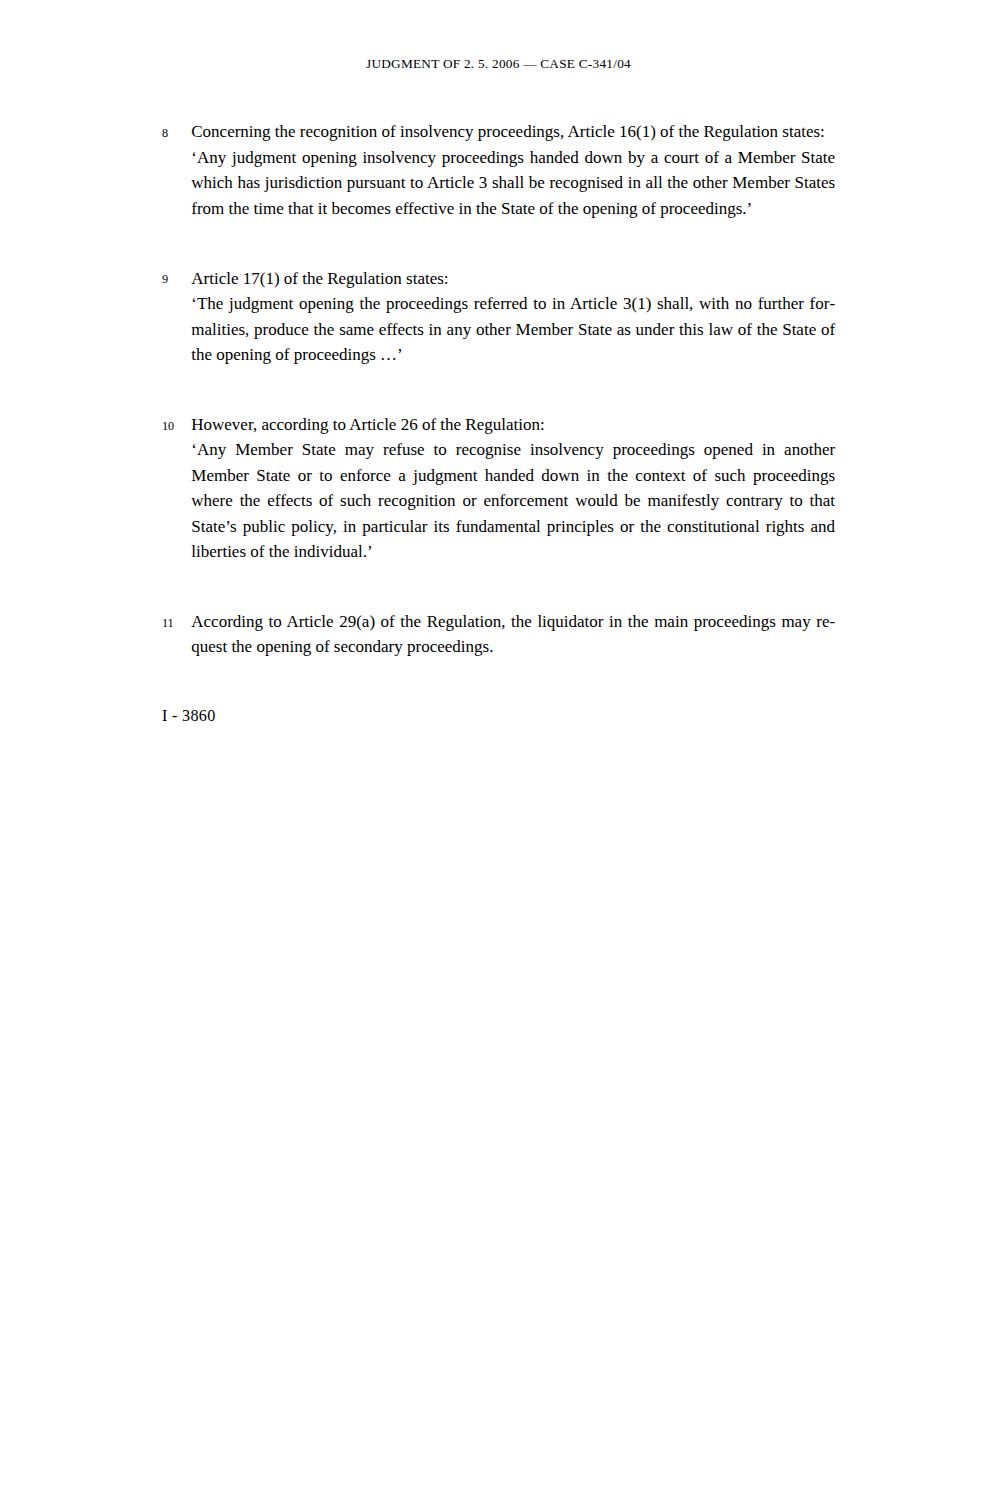JUDGMENT OF 2. 5. 2006 — CASE C-341/04
8
Concerning the recognition of insolvency proceedings, Article 16(1) of the Regulation states:
‘Any judgment opening insolvency proceedings handed down by a court of a Member State which has jurisdiction pursuant to Article 3 shall be recognised in all the other Member States from the time that it becomes effective in the State of the opening of proceedings.’
9
Article 17(1) of the Regulation states:
‘The judgment opening the proceedings referred to in Article 3(1) shall, with no further formalities, produce the same effects in any other Member State as under this law of the State of the opening of proceedings …’
10
However, according to Article 26 of the Regulation:
‘Any Member State may refuse to recognise insolvency proceedings opened in another Member State or to enforce a judgment handed down in the context of such proceedings where the effects of such recognition or enforcement would be manifestly contrary to that State’s public policy, in particular its fundamental principles or the constitutional rights and liberties of the individual.’
11
According to Article 29(a) of the Regulation, the liquidator in the main proceedings may request the opening of secondary proceedings.
I - 3860